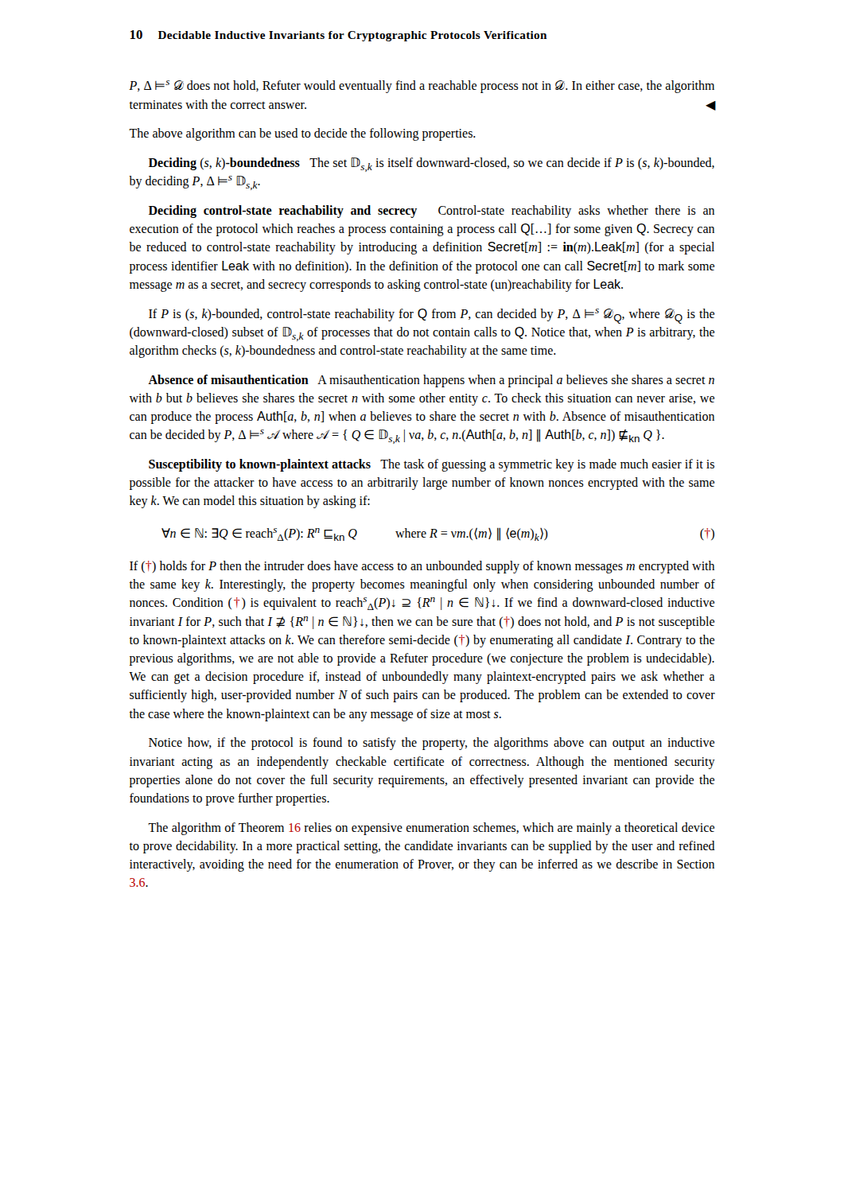10 Decidable Inductive Invariants for Cryptographic Protocols Verification
P, Δ ⊨s 𝒟 does not hold, Refuter would eventually find a reachable process not in 𝒟. In either case, the algorithm terminates with the correct answer. ◀
The above algorithm can be used to decide the following properties.
Deciding (s, k)-boundedness The set 𝔻s,k is itself downward-closed, so we can decide if P is (s, k)-bounded, by deciding P, Δ ⊨s 𝔻s,k.
Deciding control-state reachability and secrecy Control-state reachability asks whether there is an execution of the protocol which reaches a process containing a process call Q[…] for some given Q. Secrecy can be reduced to control-state reachability by introducing a definition Secret[m] := in(m).Leak[m] (for a special process identifier Leak with no definition). In the definition of the protocol one can call Secret[m] to mark some message m as a secret, and secrecy corresponds to asking control-state (un)reachability for Leak.
If P is (s, k)-bounded, control-state reachability for Q from P, can decided by P, Δ ⊨s 𝒟Q, where 𝒟Q is the (downward-closed) subset of 𝔻s,k of processes that do not contain calls to Q. Notice that, when P is arbitrary, the algorithm checks (s, k)-boundedness and control-state reachability at the same time.
Absence of misauthentication A misauthentication happens when a principal a believes she shares a secret n with b but b believes she shares the secret n with some other entity c. To check this situation can never arise, we can produce the process Auth[a, b, n] when a believes to share the secret n with b. Absence of misauthentication can be decided by P, Δ ⊨s 𝒜 where 𝒜 = { Q ∈ 𝔻s,k | νa, b, c, n.(Auth[a, b, n] ∥ Auth[b, c, n]) ⋢kn Q }.
Susceptibility to known-plaintext attacks The task of guessing a symmetric key is made much easier if it is possible for the attacker to have access to an arbitrarily large number of known nonces encrypted with the same key k. We can model this situation by asking if:
∀n ∈ ℕ: ∃Q ∈ reachsΔ(P): Rn ⊑kn Q where R = νm.(⟨m⟩ ∥ ⟨e(m)k⟩) (†)
If (†) holds for P then the intruder does have access to an unbounded supply of known messages m encrypted with the same key k. Interestingly, the property becomes meaningful only when considering unbounded number of nonces. Condition (†) is equivalent to reachsΔ(P)↓ ⊇ {Rn | n ∈ ℕ}↓. If we find a downward-closed inductive invariant I for P, such that I ⊉ {Rn | n ∈ ℕ}↓, then we can be sure that (†) does not hold, and P is not susceptible to known-plaintext attacks on k. We can therefore semi-decide (†) by enumerating all candidate I. Contrary to the previous algorithms, we are not able to provide a Refuter procedure (we conjecture the problem is undecidable). We can get a decision procedure if, instead of unboundedly many plaintext-encrypted pairs we ask whether a sufficiently high, user-provided number N of such pairs can be produced. The problem can be extended to cover the case where the known-plaintext can be any message of size at most s.
Notice how, if the protocol is found to satisfy the property, the algorithms above can output an inductive invariant acting as an independently checkable certificate of correctness. Although the mentioned security properties alone do not cover the full security requirements, an effectively presented invariant can provide the foundations to prove further properties.
The algorithm of Theorem 16 relies on expensive enumeration schemes, which are mainly a theoretical device to prove decidability. In a more practical setting, the candidate invariants can be supplied by the user and refined interactively, avoiding the need for the enumeration of Prover, or they can be inferred as we describe in Section 3.6.